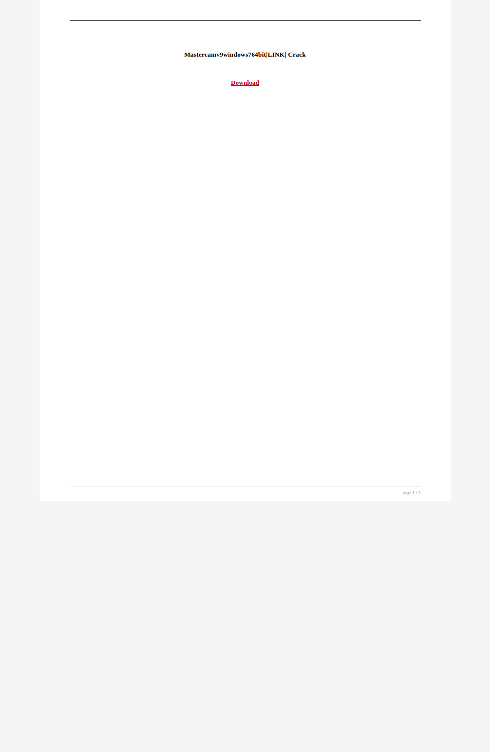Mastercamv9windows764bit|LINK| Crack
Download
page 1 / 3